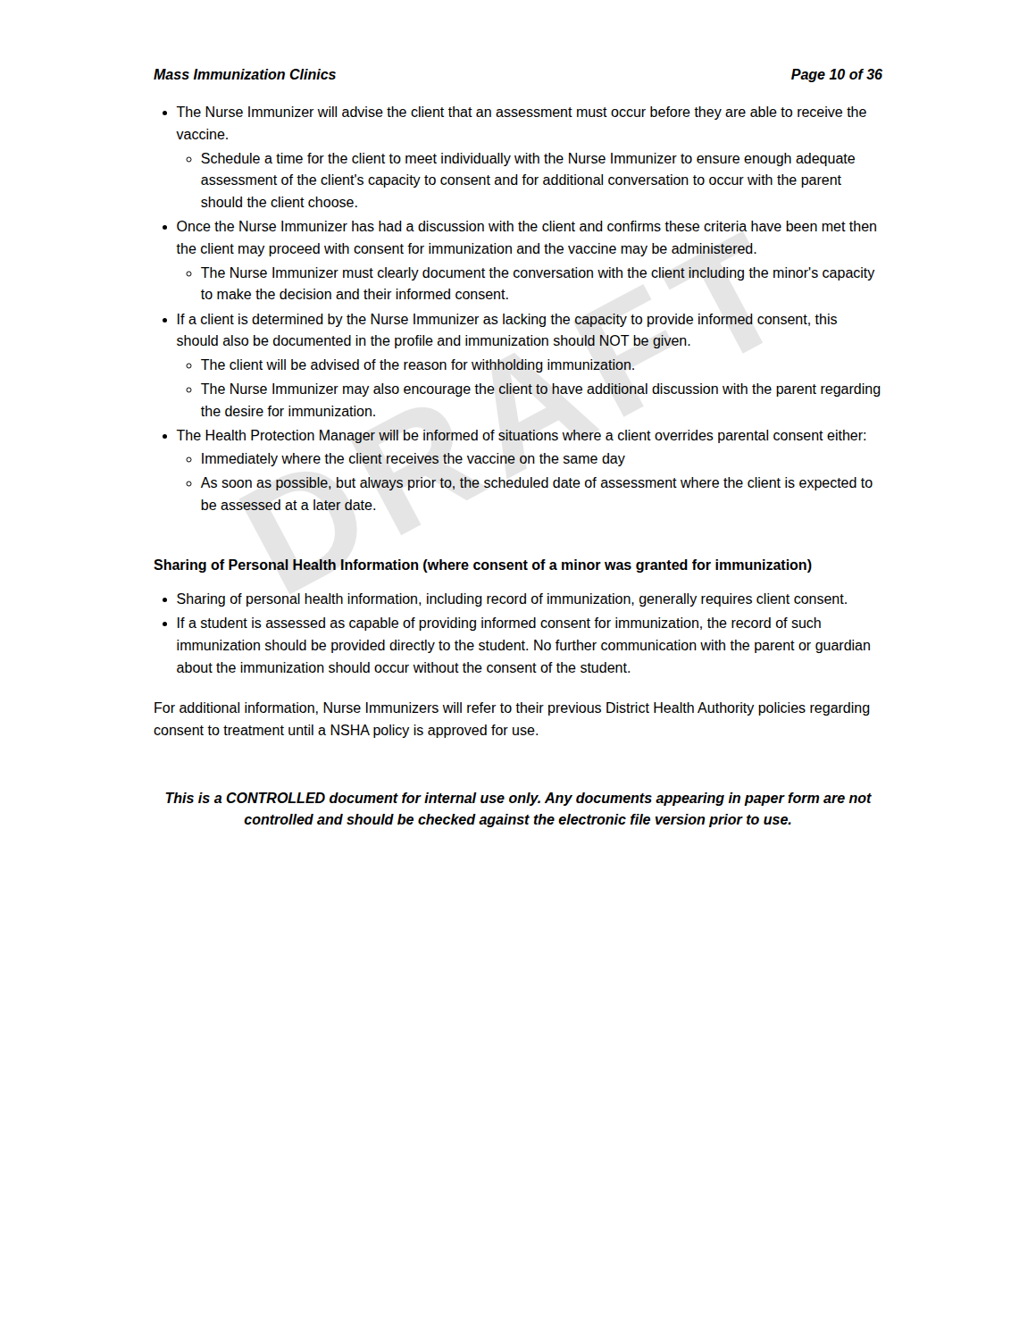DRAFT
Mass Immunization Clinics Page 10 of 36
The Nurse Immunizer will advise the client that an assessment must occur before they are able to receive the vaccine.
Schedule a time for the client to meet individually with the Nurse Immunizer to ensure enough adequate assessment of the client's capacity to consent and for additional conversation to occur with the parent should the client choose.
Once the Nurse Immunizer has had a discussion with the client and confirms these criteria have been met then the client may proceed with consent for immunization and the vaccine may be administered.
The Nurse Immunizer must clearly document the conversation with the client including the minor's capacity to make the decision and their informed consent.
If a client is determined by the Nurse Immunizer as lacking the capacity to provide informed consent, this should also be documented in the profile and immunization should NOT be given.
The client will be advised of the reason for withholding immunization.
The Nurse Immunizer may also encourage the client to have additional discussion with the parent regarding the desire for immunization.
The Health Protection Manager will be informed of situations where a client overrides parental consent either:
Immediately where the client receives the vaccine on the same day
As soon as possible, but always prior to, the scheduled date of assessment where the client is expected to be assessed at a later date.
Sharing of Personal Health Information (where consent of a minor was granted for immunization)
Sharing of personal health information, including record of immunization, generally requires client consent.
If a student is assessed as capable of providing informed consent for immunization, the record of such immunization should be provided directly to the student. No further communication with the parent or guardian about the immunization should occur without the consent of the student.
For additional information, Nurse Immunizers will refer to their previous District Health Authority policies regarding consent to treatment until a NSHA policy is approved for use.
This is a CONTROLLED document for internal use only. Any documents appearing in paper form are not controlled and should be checked against the electronic file version prior to use.